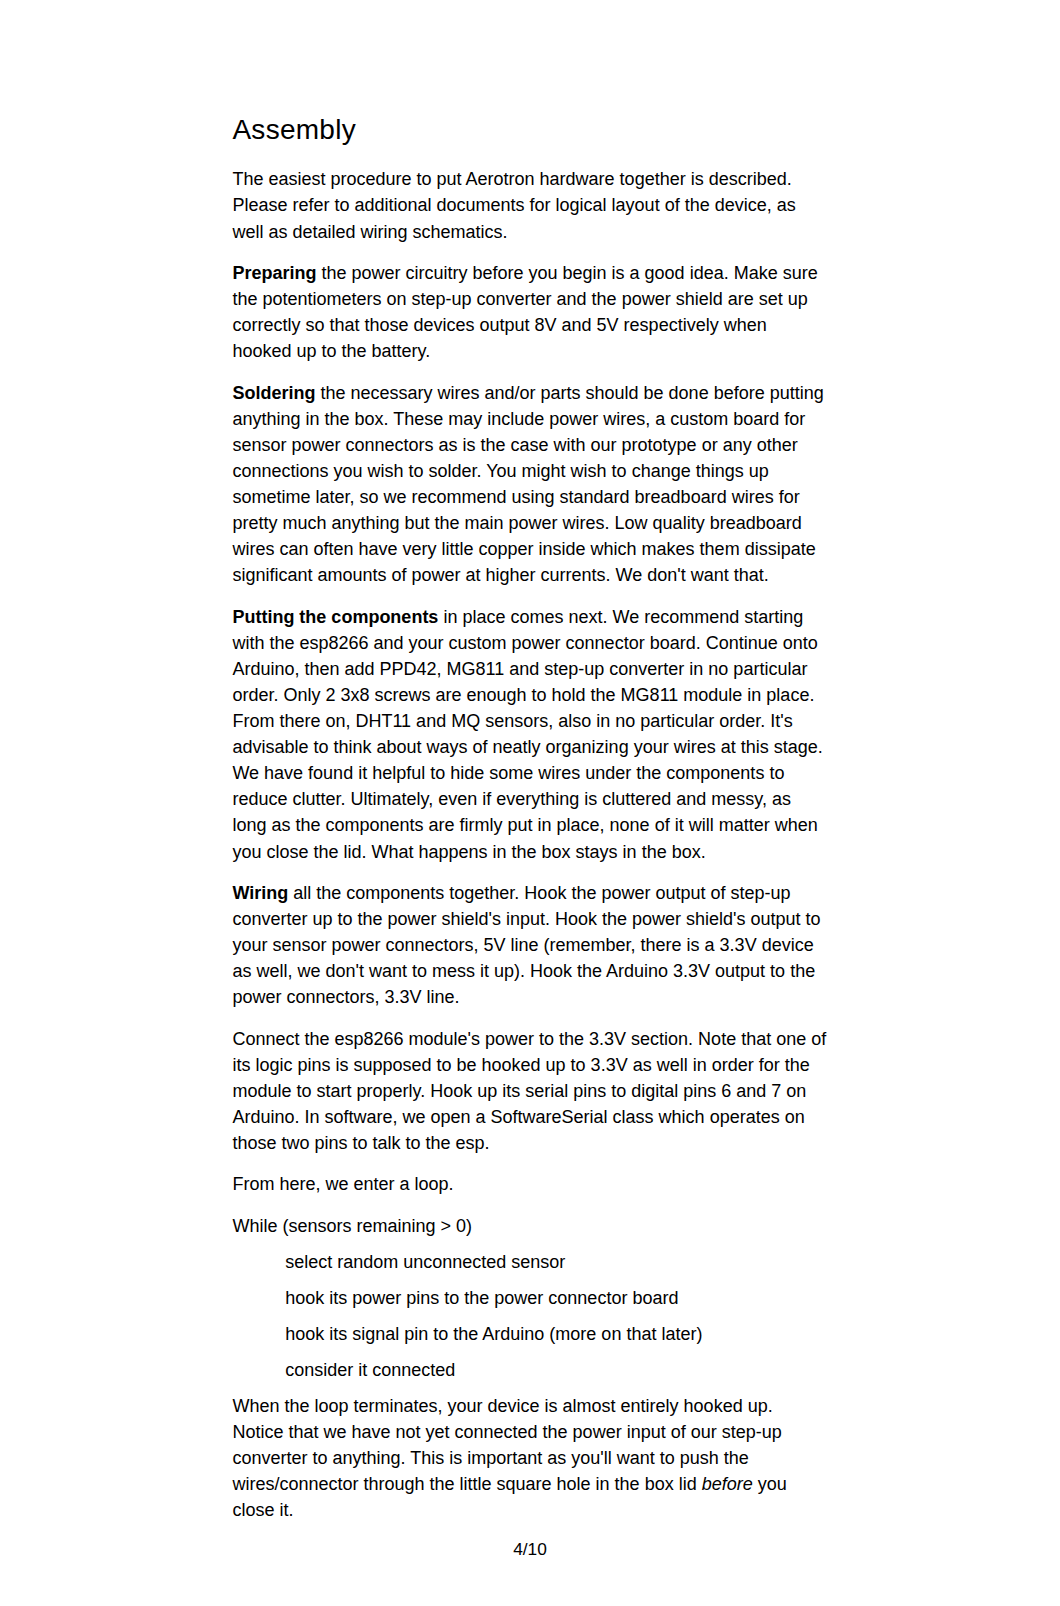Assembly
The easiest procedure to put Aerotron hardware together is described. Please refer to additional documents for logical layout of the device, as well as detailed wiring schematics.
Preparing the power circuitry before you begin is a good idea. Make sure the potentiometers on step-up converter and the power shield are set up correctly so that those devices output 8V and 5V respectively when hooked up to the battery.
Soldering the necessary wires and/or parts should be done before putting anything in the box. These may include power wires, a custom board for sensor power connectors as is the case with our prototype or any other connections you wish to solder. You might wish to change things up sometime later, so we recommend using standard breadboard wires for pretty much anything but the main power wires. Low quality breadboard wires can often have very little copper inside which makes them dissipate significant amounts of power at higher currents. We don't want that.
Putting the components in place comes next. We recommend starting with the esp8266 and your custom power connector board. Continue onto Arduino, then add PPD42, MG811 and step-up converter in no particular order. Only 2 3x8 screws are enough to hold the MG811 module in place. From there on, DHT11 and MQ sensors, also in no particular order. It's advisable to think about ways of neatly organizing your wires at this stage. We have found it helpful to hide some wires under the components to reduce clutter. Ultimately, even if everything is cluttered and messy, as long as the components are firmly put in place, none of it will matter when you close the lid. What happens in the box stays in the box.
Wiring all the components together. Hook the power output of step-up converter up to the power shield's input. Hook the power shield's output to your sensor power connectors, 5V line (remember, there is a 3.3V device as well, we don't want to mess it up). Hook the Arduino 3.3V output to the power connectors, 3.3V line.
Connect the esp8266 module's power to the 3.3V section. Note that one of its logic pins is supposed to be hooked up to 3.3V as well in order for the module to start properly. Hook up its serial pins to digital pins 6 and 7 on Arduino. In software, we open a SoftwareSerial class which operates on those two pins to talk to the esp.
From here, we enter a loop.
While (sensors remaining > 0)
select random unconnected sensor
hook its power pins to the power connector board
hook its signal pin to the Arduino (more on that later)
consider it connected
When the loop terminates, your device is almost entirely hooked up. Notice that we have not yet connected the power input of our step-up converter to anything. This is important as you'll want to push the wires/connector through the little square hole in the box lid before you close it.
4/10